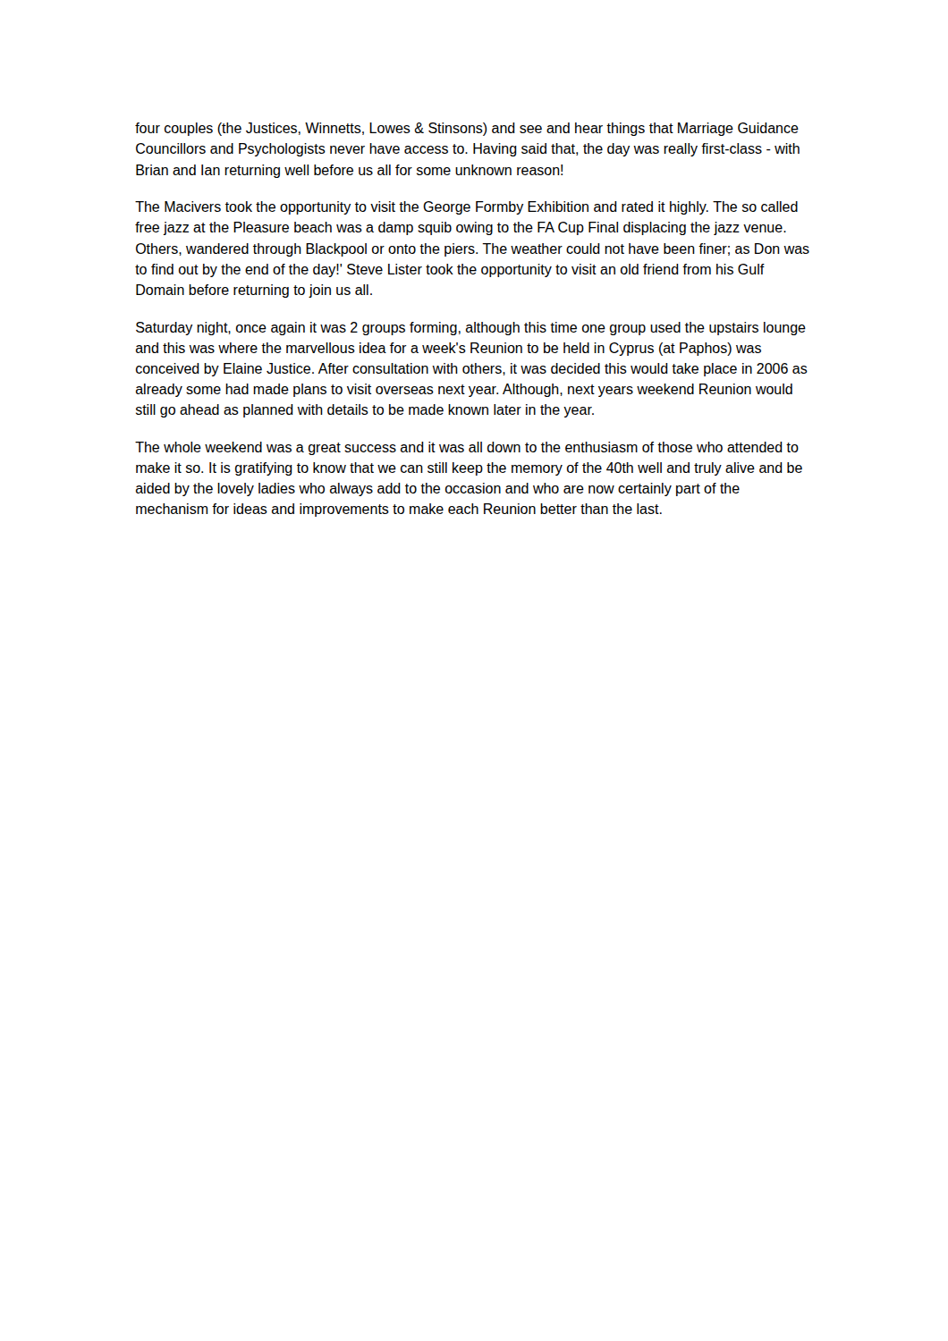four couples (the Justices, Winnetts, Lowes & Stinsons) and see and hear things that Marriage Guidance Councillors and Psychologists never have access to. Having said that, the day was really first-class - with Brian and Ian returning well before us all for some unknown reason!
The Macivers took the opportunity to visit the George Formby Exhibition and rated it highly. The so called free jazz at the Pleasure beach was a damp squib owing to the FA Cup Final displacing the jazz venue. Others, wandered through Blackpool or onto the piers. The weather could not have been finer; as Don was to find out by the end of the day!' Steve Lister took the opportunity to visit an old friend from his Gulf Domain before returning to join us all.
Saturday night, once again it was 2 groups forming, although this time one group used the upstairs lounge and this was where the marvellous idea for a week's Reunion to be held in Cyprus (at Paphos) was conceived by Elaine Justice. After consultation with others, it was decided this would take place in 2006 as already some had made plans to visit overseas next year. Although, next years weekend Reunion would still go ahead as planned with details to be made known later in the year.
The whole weekend was a great success and it was all down to the enthusiasm of those who attended to make it so. It is gratifying to know that we can still keep the memory of the 40th well and truly alive and be aided by the lovely ladies who always add to the occasion and who are now certainly part of the mechanism for ideas and improvements to make each Reunion better than the last.